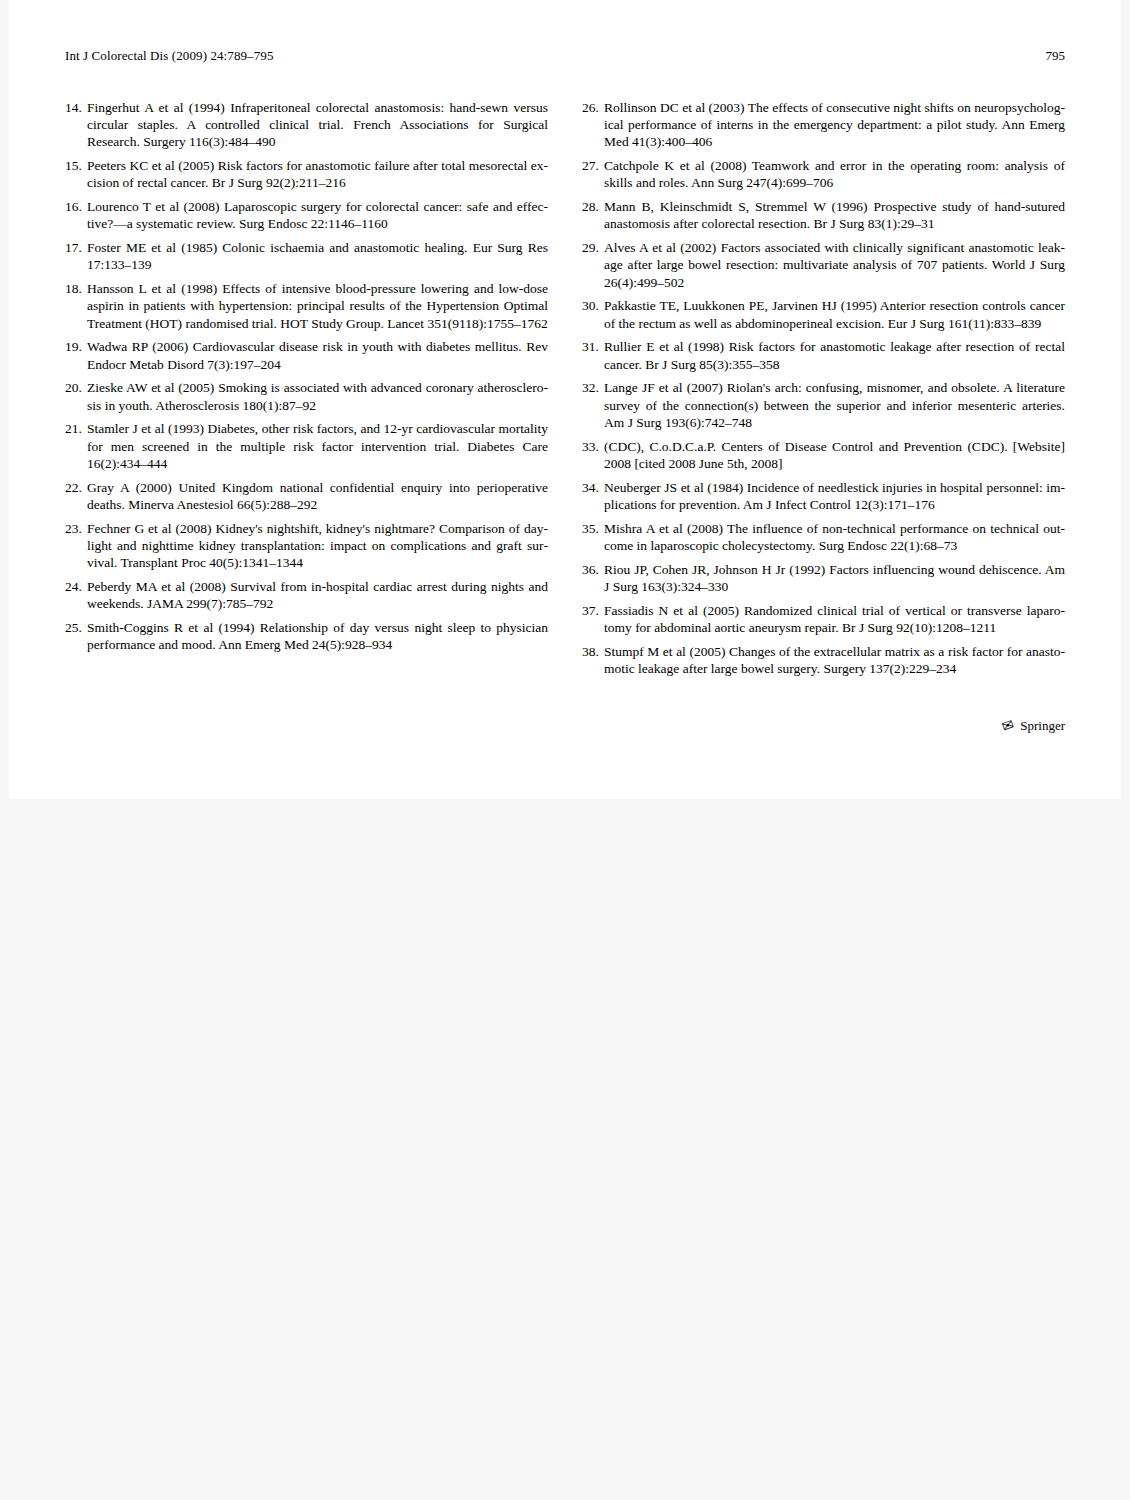Int J Colorectal Dis (2009) 24:789–795 795
14. Fingerhut A et al (1994) Infraperitoneal colorectal anastomosis: hand-sewn versus circular staples. A controlled clinical trial. French Associations for Surgical Research. Surgery 116(3):484–490
15. Peeters KC et al (2005) Risk factors for anastomotic failure after total mesorectal excision of rectal cancer. Br J Surg 92(2):211–216
16. Lourenco T et al (2008) Laparoscopic surgery for colorectal cancer: safe and effective?—a systematic review. Surg Endosc 22:1146–1160
17. Foster ME et al (1985) Colonic ischaemia and anastomotic healing. Eur Surg Res 17:133–139
18. Hansson L et al (1998) Effects of intensive blood-pressure lowering and low-dose aspirin in patients with hypertension: principal results of the Hypertension Optimal Treatment (HOT) randomised trial. HOT Study Group. Lancet 351(9118):1755–1762
19. Wadwa RP (2006) Cardiovascular disease risk in youth with diabetes mellitus. Rev Endocr Metab Disord 7(3):197–204
20. Zieske AW et al (2005) Smoking is associated with advanced coronary atherosclerosis in youth. Atherosclerosis 180(1):87–92
21. Stamler J et al (1993) Diabetes, other risk factors, and 12-yr cardiovascular mortality for men screened in the multiple risk factor intervention trial. Diabetes Care 16(2):434–444
22. Gray A (2000) United Kingdom national confidential enquiry into perioperative deaths. Minerva Anestesiol 66(5):288–292
23. Fechner G et al (2008) Kidney's nightshift, kidney's nightmare? Comparison of daylight and nighttime kidney transplantation: impact on complications and graft survival. Transplant Proc 40(5):1341–1344
24. Peberdy MA et al (2008) Survival from in-hospital cardiac arrest during nights and weekends. JAMA 299(7):785–792
25. Smith-Coggins R et al (1994) Relationship of day versus night sleep to physician performance and mood. Ann Emerg Med 24(5):928–934
26. Rollinson DC et al (2003) The effects of consecutive night shifts on neuropsychological performance of interns in the emergency department: a pilot study. Ann Emerg Med 41(3):400–406
27. Catchpole K et al (2008) Teamwork and error in the operating room: analysis of skills and roles. Ann Surg 247(4):699–706
28. Mann B, Kleinschmidt S, Stremmel W (1996) Prospective study of hand-sutured anastomosis after colorectal resection. Br J Surg 83(1):29–31
29. Alves A et al (2002) Factors associated with clinically significant anastomotic leakage after large bowel resection: multivariate analysis of 707 patients. World J Surg 26(4):499–502
30. Pakkastie TE, Luukkonen PE, Jarvinen HJ (1995) Anterior resection controls cancer of the rectum as well as abdominoperineal excision. Eur J Surg 161(11):833–839
31. Rullier E et al (1998) Risk factors for anastomotic leakage after resection of rectal cancer. Br J Surg 85(3):355–358
32. Lange JF et al (2007) Riolan's arch: confusing, misnomer, and obsolete. A literature survey of the connection(s) between the superior and inferior mesenteric arteries. Am J Surg 193(6):742–748
33.(CDC), C.o.D.C.a.P. Centers of Disease Control and Prevention (CDC). [Website] 2008 [cited 2008 June 5th, 2008]
34. Neuberger JS et al (1984) Incidence of needlestick injuries in hospital personnel: implications for prevention. Am J Infect Control 12(3):171–176
35. Mishra A et al (2008) The influence of non-technical performance on technical outcome in laparoscopic cholecystectomy. Surg Endosc 22(1):68–73
36. Riou JP, Cohen JR, Johnson H Jr (1992) Factors influencing wound dehiscence. Am J Surg 163(3):324–330
37. Fassiadis N et al (2005) Randomized clinical trial of vertical or transverse laparotomy for abdominal aortic aneurysm repair. Br J Surg 92(10):1208–1211
38. Stumpf M et al (2005) Changes of the extracellular matrix as a risk factor for anastomotic leakage after large bowel surgery. Surgery 137(2):229–234
Springer